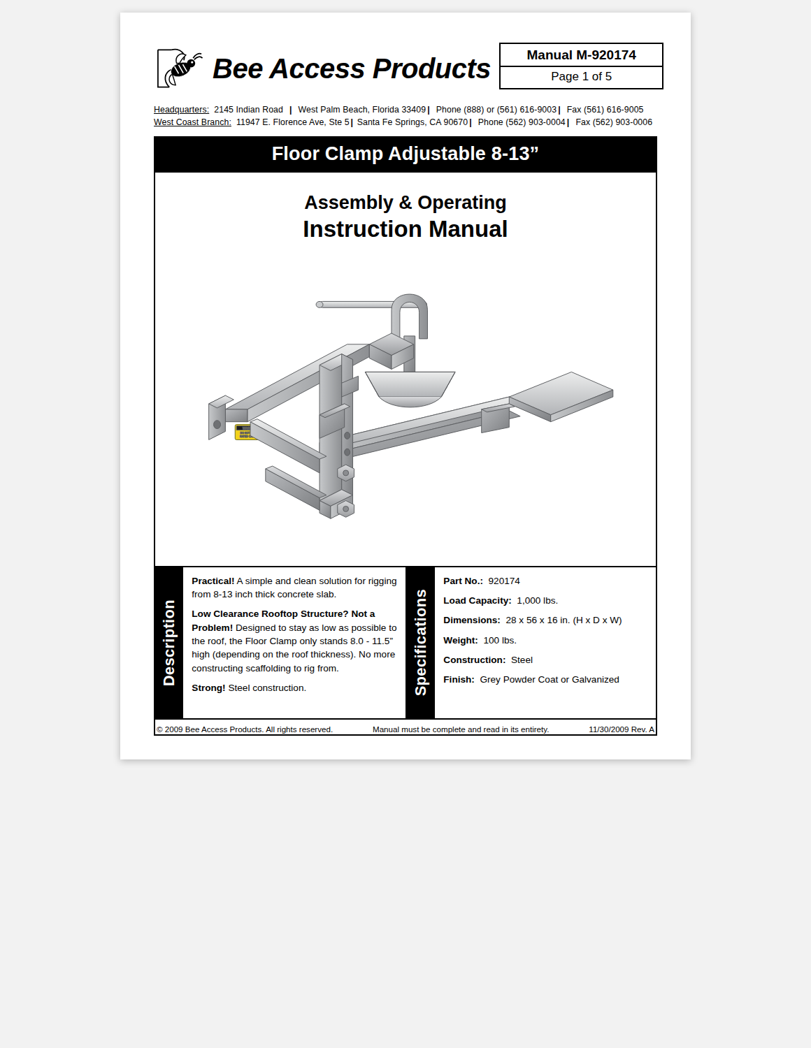Bee Access Products
Manual M-920174
Page 1 of 5
Headquarters: 2145 Indian Road | West Palm Beach, Florida 33409| Phone (888) or (561) 616-9003| Fax (561) 616-9005
West Coast Branch: 11947 E. Florence Ave, Ste 5| Santa Fe Springs, CA 90670| Phone (562) 903-0004| Fax (562) 903-0006
Floor Clamp Adjustable 8-13”
Assembly & Operating Instruction Manual
WARNING DO NOT EXCEED RATED CAPACITY
Description
Practical! A simple and clean solution for rigging from 8-13 inch thick concrete slab.
Low Clearance Rooftop Structure? Not a Problem! Designed to stay as low as possible to the roof, the Floor Clamp only stands 8.0 - 11.5” high (depending on the roof thickness). No more constructing scaffolding to rig from.
Strong! Steel construction.
Specifications
Part No.: 920174
Load Capacity: 1,000 lbs.
Dimensions: 28 x 56 x 16 in. (H x D x W)
Weight: 100 lbs.
Construction: Steel
Finish: Grey Powder Coat or Galvanized
© 2009 Bee Access Products. All rights reserved.
Manual must be complete and read in its entirety.
11/30/2009 Rev. A